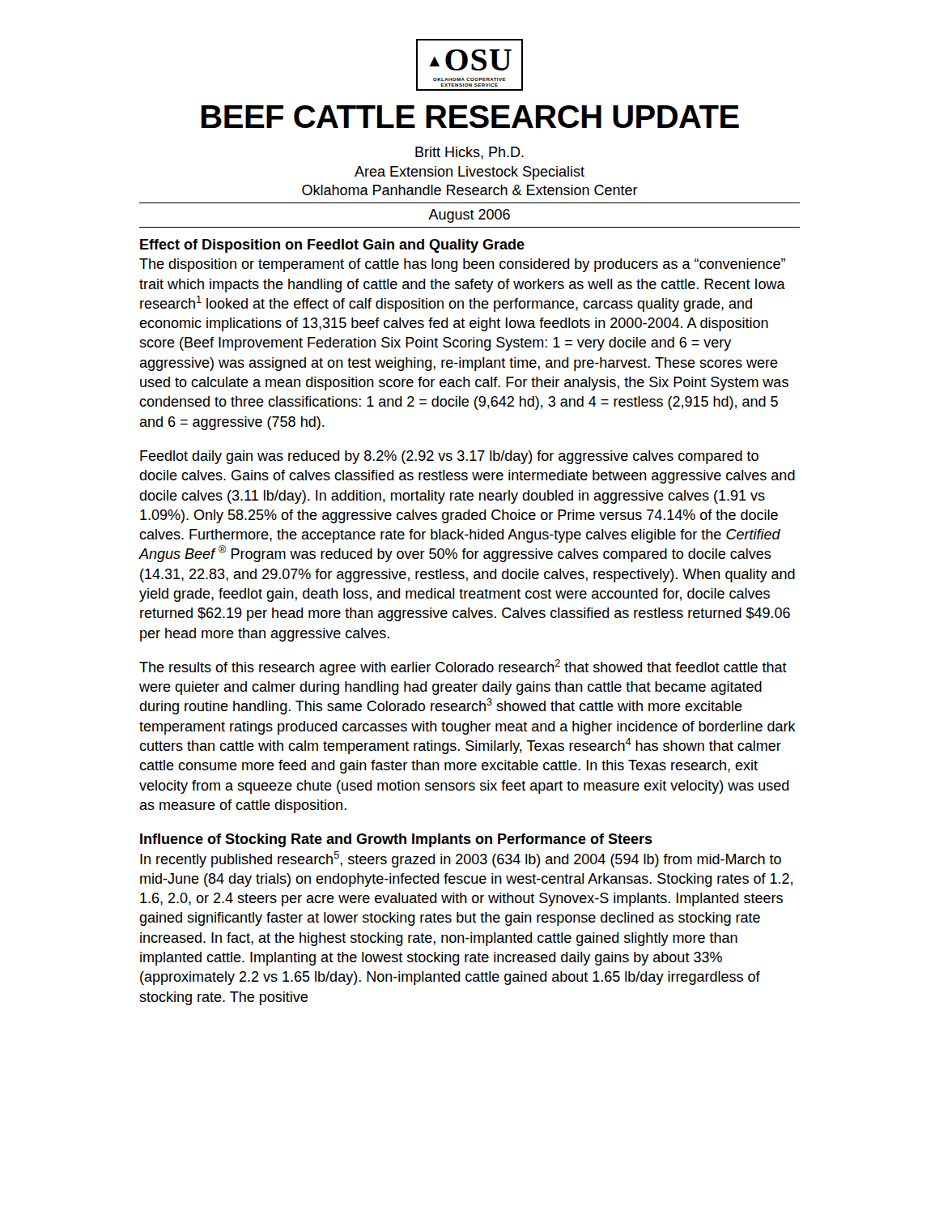▲OSU
OKLAHOMA COOPERATIVE
EXTENSION SERVICE
BEEF CATTLE RESEARCH UPDATE
Britt Hicks, Ph.D.
Area Extension Livestock Specialist
Oklahoma Panhandle Research & Extension Center
August 2006
Effect of Disposition on Feedlot Gain and Quality Grade
The disposition or temperament of cattle has long been considered by producers as a “convenience” trait which impacts the handling of cattle and the safety of workers as well as the cattle. Recent Iowa research1 looked at the effect of calf disposition on the performance, carcass quality grade, and economic implications of 13,315 beef calves fed at eight Iowa feedlots in 2000-2004. A disposition score (Beef Improvement Federation Six Point Scoring System: 1 = very docile and 6 = very aggressive) was assigned at on test weighing, re-implant time, and pre-harvest. These scores were used to calculate a mean disposition score for each calf. For their analysis, the Six Point System was condensed to three classifications: 1 and 2 = docile (9,642 hd), 3 and 4 = restless (2,915 hd), and 5 and 6 = aggressive (758 hd).
Feedlot daily gain was reduced by 8.2% (2.92 vs 3.17 lb/day) for aggressive calves compared to docile calves. Gains of calves classified as restless were intermediate between aggressive calves and docile calves (3.11 lb/day). In addition, mortality rate nearly doubled in aggressive calves (1.91 vs 1.09%). Only 58.25% of the aggressive calves graded Choice or Prime versus 74.14% of the docile calves. Furthermore, the acceptance rate for black-hided Angus-type calves eligible for the Certified Angus Beef ® Program was reduced by over 50% for aggressive calves compared to docile calves (14.31, 22.83, and 29.07% for aggressive, restless, and docile calves, respectively). When quality and yield grade, feedlot gain, death loss, and medical treatment cost were accounted for, docile calves returned $62.19 per head more than aggressive calves. Calves classified as restless returned $49.06 per head more than aggressive calves.
The results of this research agree with earlier Colorado research2 that showed that feedlot cattle that were quieter and calmer during handling had greater daily gains than cattle that became agitated during routine handling. This same Colorado research3 showed that cattle with more excitable temperament ratings produced carcasses with tougher meat and a higher incidence of borderline dark cutters than cattle with calm temperament ratings. Similarly, Texas research4 has shown that calmer cattle consume more feed and gain faster than more excitable cattle. In this Texas research, exit velocity from a squeeze chute (used motion sensors six feet apart to measure exit velocity) was used as measure of cattle disposition.
Influence of Stocking Rate and Growth Implants on Performance of Steers
In recently published research5, steers grazed in 2003 (634 lb) and 2004 (594 lb) from mid-March to mid-June (84 day trials) on endophyte-infected fescue in west-central Arkansas. Stocking rates of 1.2, 1.6, 2.0, or 2.4 steers per acre were evaluated with or without Synovex-S implants. Implanted steers gained significantly faster at lower stocking rates but the gain response declined as stocking rate increased. In fact, at the highest stocking rate, non-implanted cattle gained slightly more than implanted cattle. Implanting at the lowest stocking rate increased daily gains by about 33% (approximately 2.2 vs 1.65 lb/day). Non-implanted cattle gained about 1.65 lb/day irregardless of stocking rate. The positive